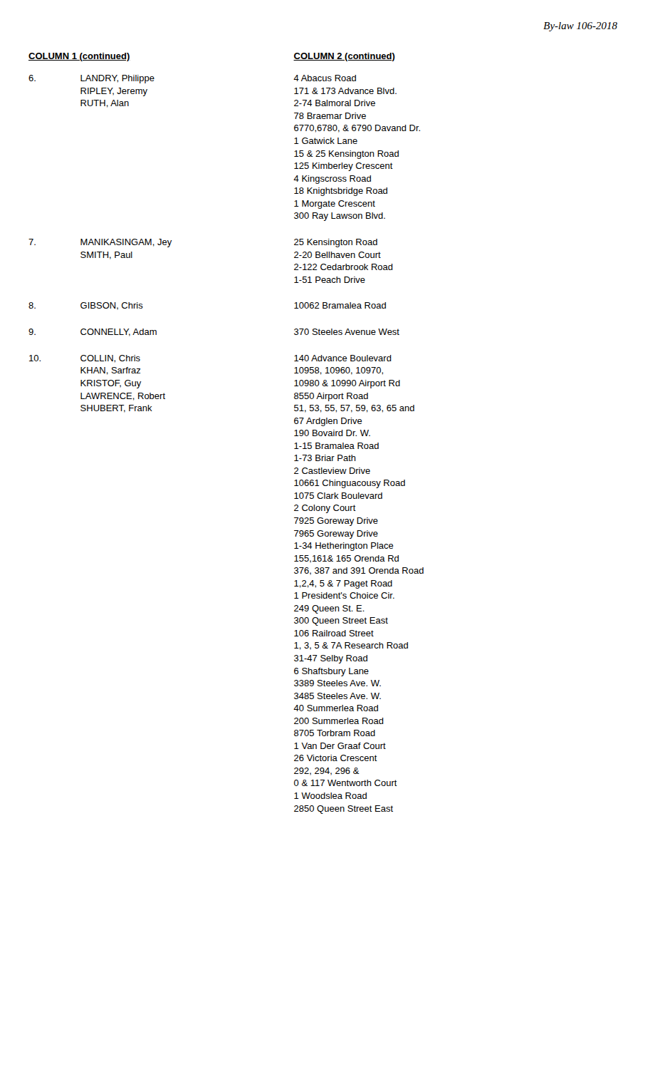By-law 106-2018
| COLUMN 1 (continued) | COLUMN 2 (continued) |
| --- | --- |
| 6. | LANDRY, Philippe RIPLEY, Jeremy RUTH, Alan | 4 Abacus Road 171 & 173 Advance Blvd. 2-74 Balmoral Drive 78 Braemar Drive 6770,6780, & 6790 Davand Dr. 1 Gatwick Lane 15 & 25 Kensington Road 125 Kimberley Crescent 4 Kingscross Road 18 Knightsbridge Road 1 Morgate Crescent 300 Ray Lawson Blvd. |
| 7. | MANIKASINGAM, Jey SMITH, Paul | 25 Kensington Road 2-20 Bellhaven Court 2-122 Cedarbrook Road 1-51 Peach Drive |
| 8. | GIBSON, Chris | 10062 Bramalea Road |
| 9. | CONNELLY, Adam | 370 Steeles Avenue West |
| 10. | COLLIN, Chris KHAN, Sarfraz KRISTOF, Guy LAWRENCE, Robert SHUBERT, Frank | 140 Advance Boulevard 10958, 10960, 10970, 10980 & 10990 Airport Rd 8550 Airport Road 51, 53, 55, 57, 59, 63, 65 and 67 Ardglen Drive 190 Bovaird Dr. W. 1-15 Bramalea Road 1-73 Briar Path 2 Castleview Drive 10661 Chinguacousy Road 1075 Clark Boulevard 2 Colony Court 7925 Goreway Drive 7965 Goreway Drive 1-34 Hetherington Place 155,161& 165 Orenda Rd 376, 387 and 391 Orenda Road 1,2,4, 5 & 7 Paget Road 1 President's Choice Cir. 249 Queen St. E. 300 Queen Street East 106 Railroad Street 1, 3, 5 & 7A Research Road 31-47 Selby Road 6 Shaftsbury Lane 3389 Steeles Ave. W. 3485 Steeles Ave. W. 40 Summerlea Road 200 Summerlea Road 8705 Torbram Road 1 Van Der Graaf Court 26 Victoria Crescent 292, 294, 296 & 0 & 117 Wentworth Court 1 Woodslea Road 2850 Queen Street East |